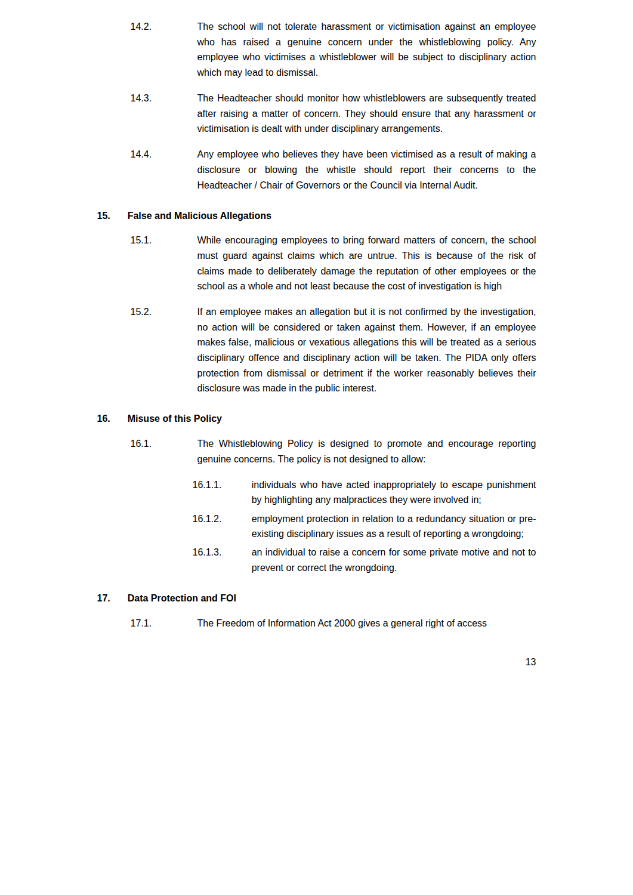14.2.
The school will not tolerate harassment or victimisation against an employee who has raised a genuine concern under the whistleblowing policy. Any employee who victimises a whistleblower will be subject to disciplinary action which may lead to dismissal.
14.3.
The Headteacher should monitor how whistleblowers are subsequently treated after raising a matter of concern. They should ensure that any harassment or victimisation is dealt with under disciplinary arrangements.
14.4.
Any employee who believes they have been victimised as a result of making a disclosure or blowing the whistle should report their concerns to the Headteacher / Chair of Governors or the Council via Internal Audit.
15. False and Malicious Allegations
15.1.
While encouraging employees to bring forward matters of concern, the school must guard against claims which are untrue. This is because of the risk of claims made to deliberately damage the reputation of other employees or the school as a whole and not least because the cost of investigation is high
15.2.
If an employee makes an allegation but it is not confirmed by the investigation, no action will be considered or taken against them. However, if an employee makes false, malicious or vexatious allegations this will be treated as a serious disciplinary offence and disciplinary action will be taken. The PIDA only offers protection from dismissal or detriment if the worker reasonably believes their disclosure was made in the public interest.
16. Misuse of this Policy
16.1.
The Whistleblowing Policy is designed to promote and encourage reporting genuine concerns. The policy is not designed to allow:
16.1.1. individuals who have acted inappropriately to escape punishment by highlighting any malpractices they were involved in;
16.1.2. employment protection in relation to a redundancy situation or pre-existing disciplinary issues as a result of reporting a wrongdoing;
16.1.3. an individual to raise a concern for some private motive and not to prevent or correct the wrongdoing.
17. Data Protection and FOI
17.1.
The Freedom of Information Act 2000 gives a general right of access
13